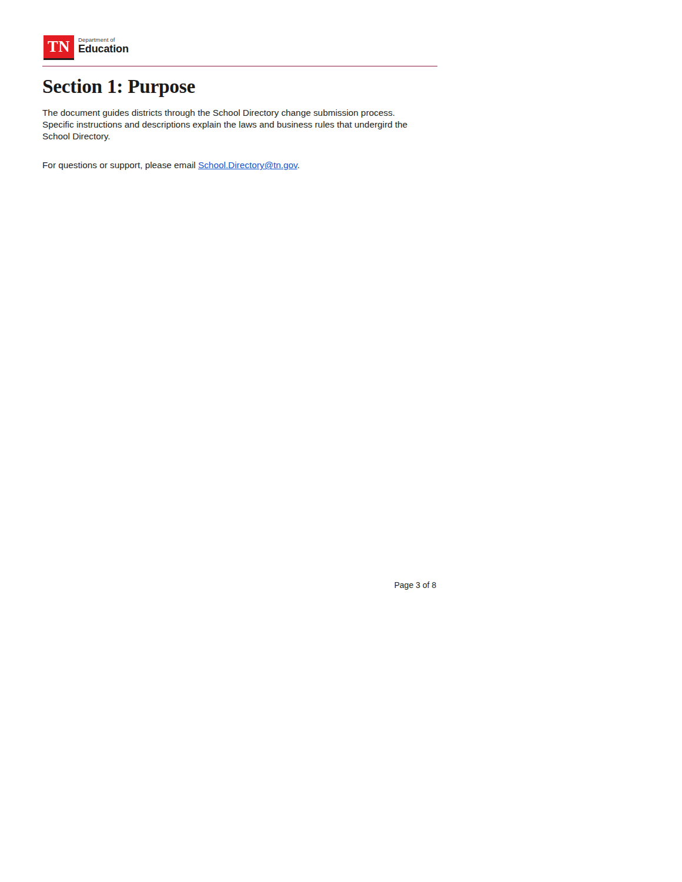TN
Department of Education
Section 1: Purpose
The document guides districts through the School Directory change submission process. Specific instructions and descriptions explain the laws and business rules that undergird the School Directory.
For questions or support, please email School.Directory@tn.gov.
Page 3 of 8